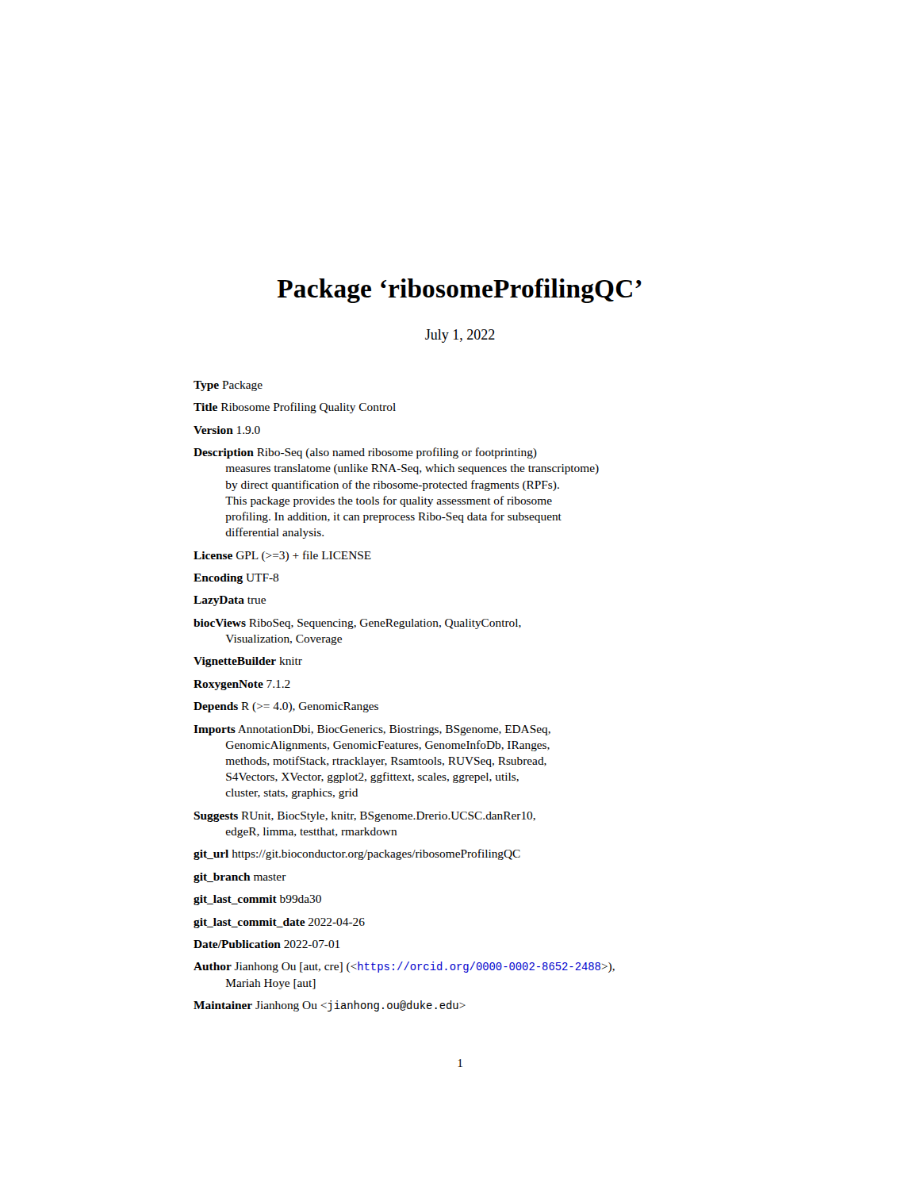Package ‘ribosomeProfilingQC’
July 1, 2022
Type Package
Title Ribosome Profiling Quality Control
Version 1.9.0
Description Ribo-Seq (also named ribosome profiling or footprinting) measures translatome (unlike RNA-Seq, which sequences the transcriptome)
by direct quantification of the ribosome-protected fragments (RPFs).
This package provides the tools for quality assessment of ribosome
profiling. In addition, it can preprocess Ribo-Seq data for subsequent
differential analysis.
License GPL (>=3) + file LICENSE
Encoding UTF-8
LazyData true
biocViews RiboSeq, Sequencing, GeneRegulation, QualityControl, Visualization, Coverage
VignetteBuilder knitr
RoxygenNote 7.1.2
Depends R (>= 4.0), GenomicRanges
Imports AnnotationDbi, BiocGenerics, Biostrings, BSgenome, EDASeq, GenomicAlignments, GenomicFeatures, GenomeInfoDb, IRanges,
methods, motifStack, rtracklayer, Rsamtools, RUVSeq, Rsubread,
S4Vectors, XVector, ggplot2, ggfittext, scales, ggrepel, utils,
cluster, stats, graphics, grid
Suggests RUnit, BiocStyle, knitr, BSgenome.Drerio.UCSC.danRer10, edgeR, limma, testthat, rmarkdown
git_url https://git.bioconductor.org/packages/ribosomeProfilingQC
git_branch master
git_last_commit b99da30
git_last_commit_date 2022-04-26
Date/Publication 2022-07-01
Author Jianhong Ou [aut, cre] (<https://orcid.org/0000-0002-8652-2488>), Mariah Hoye [aut]
Maintainer Jianhong Ou <jianhong.ou@duke.edu>
1